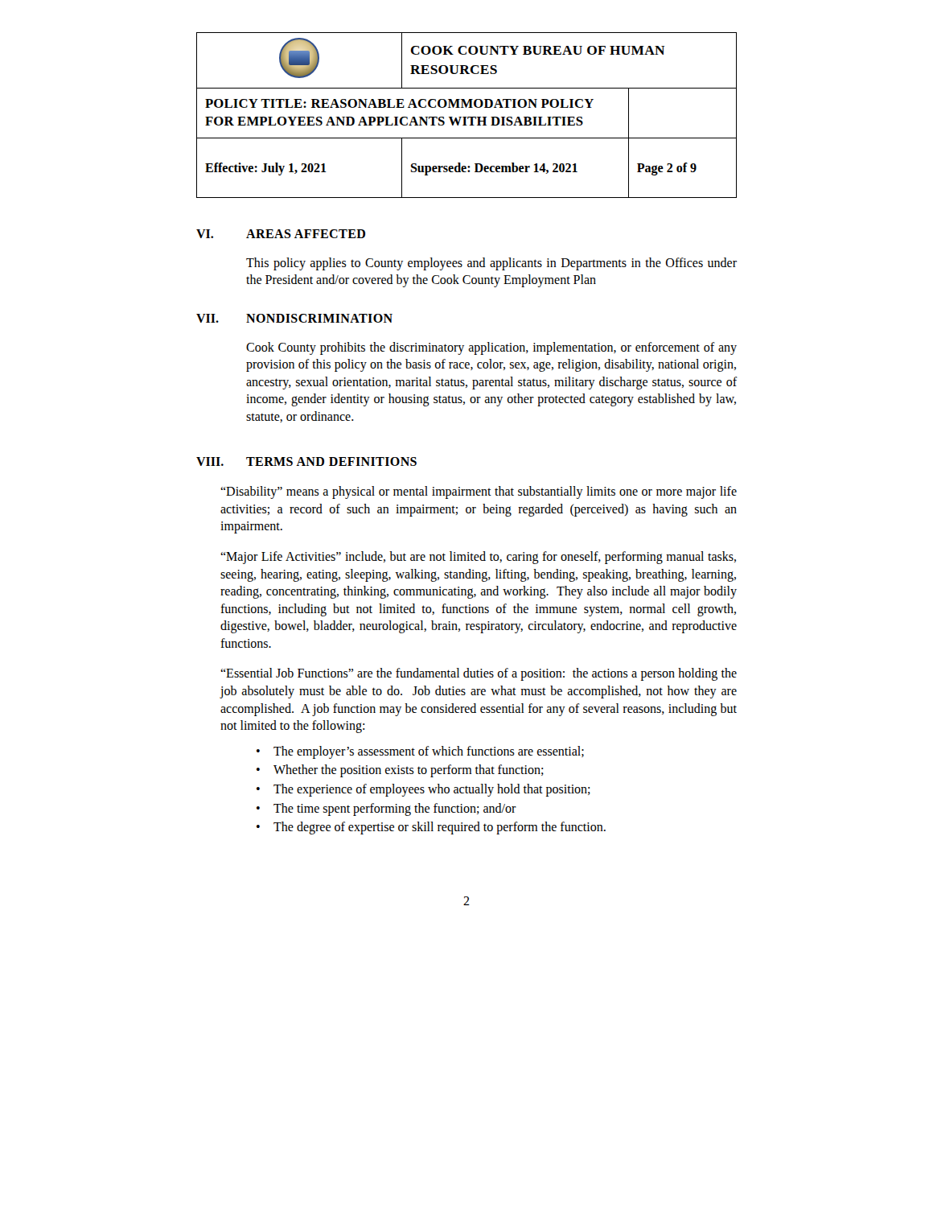| | COOK COUNTY BUREAU OF HUMAN RESOURCES |
| POLICY TITLE: REASONABLE ACCOMMODATION POLICY FOR EMPLOYEES AND APPLICANTS WITH DISABILITIES | |
| Effective: July 1, 2021 | Supersede: December 14, 2021 | Page 2 of 9 |
VI. AREAS AFFECTED
This policy applies to County employees and applicants in Departments in the Offices under the President and/or covered by the Cook County Employment Plan
VII. NONDISCRIMINATION
Cook County prohibits the discriminatory application, implementation, or enforcement of any provision of this policy on the basis of race, color, sex, age, religion, disability, national origin, ancestry, sexual orientation, marital status, parental status, military discharge status, source of income, gender identity or housing status, or any other protected category established by law, statute, or ordinance.
VIII. TERMS AND DEFINITIONS
“Disability” means a physical or mental impairment that substantially limits one or more major life activities; a record of such an impairment; or being regarded (perceived) as having such an impairment.
“Major Life Activities” include, but are not limited to, caring for oneself, performing manual tasks, seeing, hearing, eating, sleeping, walking, standing, lifting, bending, speaking, breathing, learning, reading, concentrating, thinking, communicating, and working. They also include all major bodily functions, including but not limited to, functions of the immune system, normal cell growth, digestive, bowel, bladder, neurological, brain, respiratory, circulatory, endocrine, and reproductive functions.
“Essential Job Functions” are the fundamental duties of a position: the actions a person holding the job absolutely must be able to do. Job duties are what must be accomplished, not how they are accomplished. A job function may be considered essential for any of several reasons, including but not limited to the following:
The employer’s assessment of which functions are essential;
Whether the position exists to perform that function;
The experience of employees who actually hold that position;
The time spent performing the function; and/or
The degree of expertise or skill required to perform the function.
2